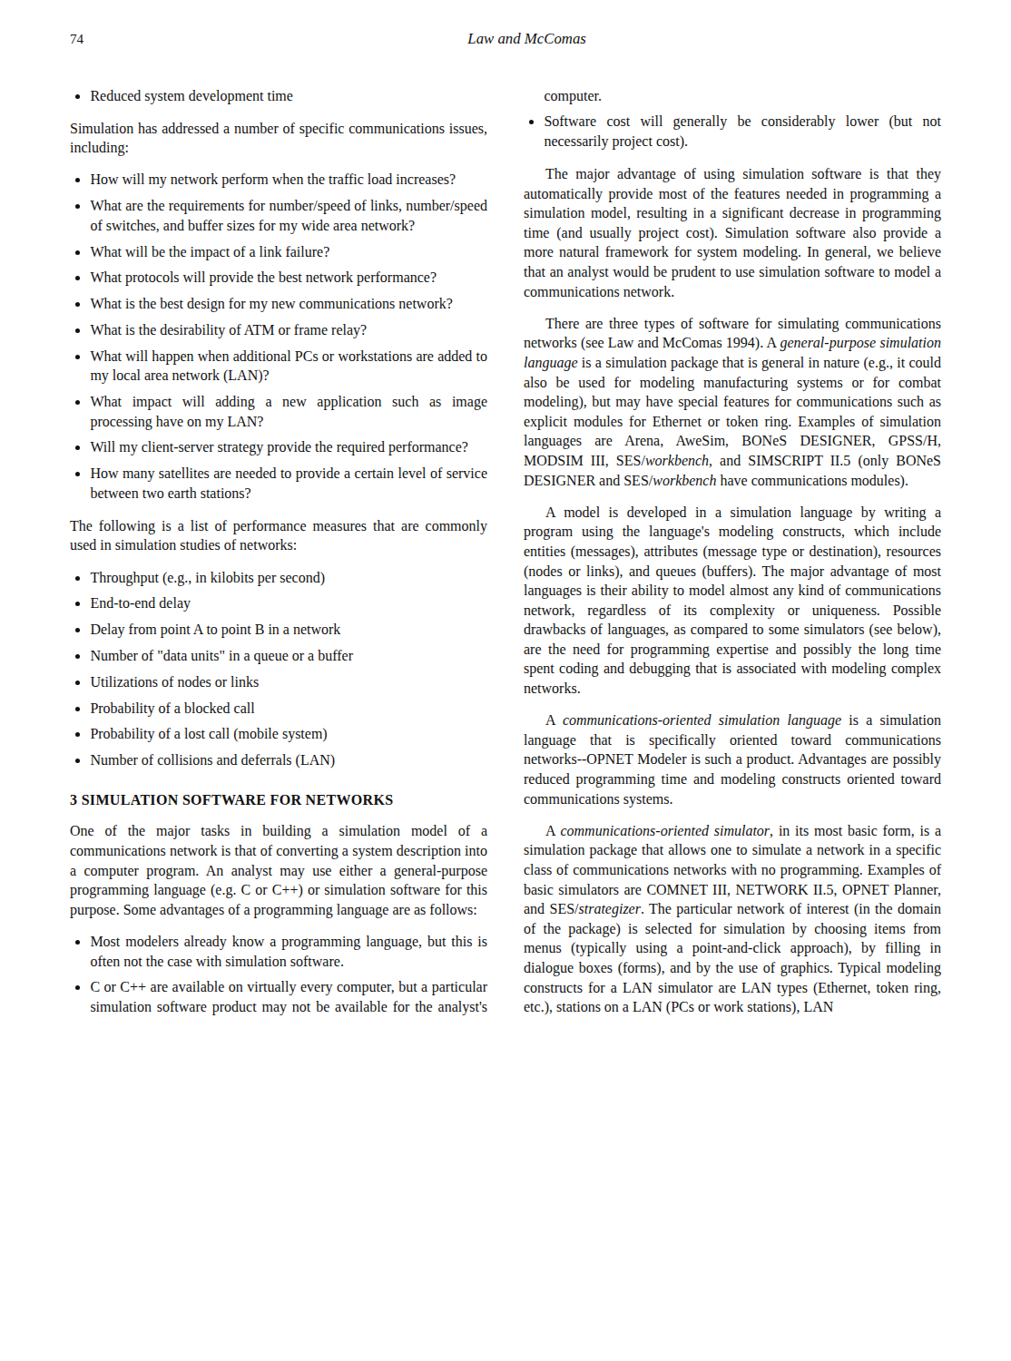74 Law and McComas
Reduced system development time
Simulation has addressed a number of specific communications issues, including:
How will my network perform when the traffic load increases?
What are the requirements for number/speed of links, number/speed of switches, and buffer sizes for my wide area network?
What will be the impact of a link failure?
What protocols will provide the best network performance?
What is the best design for my new communications network?
What is the desirability of ATM or frame relay?
What will happen when additional PCs or workstations are added to my local area network (LAN)?
What impact will adding a new application such as image processing have on my LAN?
Will my client-server strategy provide the required performance?
How many satellites are needed to provide a certain level of service between two earth stations?
The following is a list of performance measures that are commonly used in simulation studies of networks:
Throughput (e.g., in kilobits per second)
End-to-end delay
Delay from point A to point B in a network
Number of "data units" in a queue or a buffer
Utilizations of nodes or links
Probability of a blocked call
Probability of a lost call (mobile system)
Number of collisions and deferrals (LAN)
3 Simulation Software for Networks
One of the major tasks in building a simulation model of a communications network is that of converting a system description into a computer program. An analyst may use either a general-purpose programming language (e.g. C or C++) or simulation software for this purpose. Some advantages of a programming language are as follows:
Most modelers already know a programming language, but this is often not the case with simulation software.
C or C++ are available on virtually every computer, but a particular simulation software product may not be available for the analyst's computer.
Software cost will generally be considerably lower (but not necessarily project cost).
The major advantage of using simulation software is that they automatically provide most of the features needed in programming a simulation model, resulting in a significant decrease in programming time (and usually project cost). Simulation software also provide a more natural framework for system modeling. In general, we believe that an analyst would be prudent to use simulation software to model a communications network.
There are three types of software for simulating communications networks (see Law and McComas 1994). A general-purpose simulation language is a simulation package that is general in nature (e.g., it could also be used for modeling manufacturing systems or for combat modeling), but may have special features for communications such as explicit modules for Ethernet or token ring. Examples of simulation languages are Arena, AweSim, BONeS DESIGNER, GPSS/H, MODSIM III, SES/workbench, and SIMSCRIPT II.5 (only BONeS DESIGNER and SES/workbench have communications modules).
A model is developed in a simulation language by writing a program using the language's modeling constructs, which include entities (messages), attributes (message type or destination), resources (nodes or links), and queues (buffers). The major advantage of most languages is their ability to model almost any kind of communications network, regardless of its complexity or uniqueness. Possible drawbacks of languages, as compared to some simulators (see below), are the need for programming expertise and possibly the long time spent coding and debugging that is associated with modeling complex networks.
A communications-oriented simulation language is a simulation language that is specifically oriented toward communications networks--OPNET Modeler is such a product. Advantages are possibly reduced programming time and modeling constructs oriented toward communications systems.
A communications-oriented simulator, in its most basic form, is a simulation package that allows one to simulate a network in a specific class of communications networks with no programming. Examples of basic simulators are COMNET III, NETWORK II.5, OPNET Planner, and SES/strategizer. The particular network of interest (in the domain of the package) is selected for simulation by choosing items from menus (typically using a point-and-click approach), by filling in dialogue boxes (forms), and by the use of graphics. Typical modeling constructs for a LAN simulator are LAN types (Ethernet, token ring, etc.), stations on a LAN (PCs or work stations), LAN